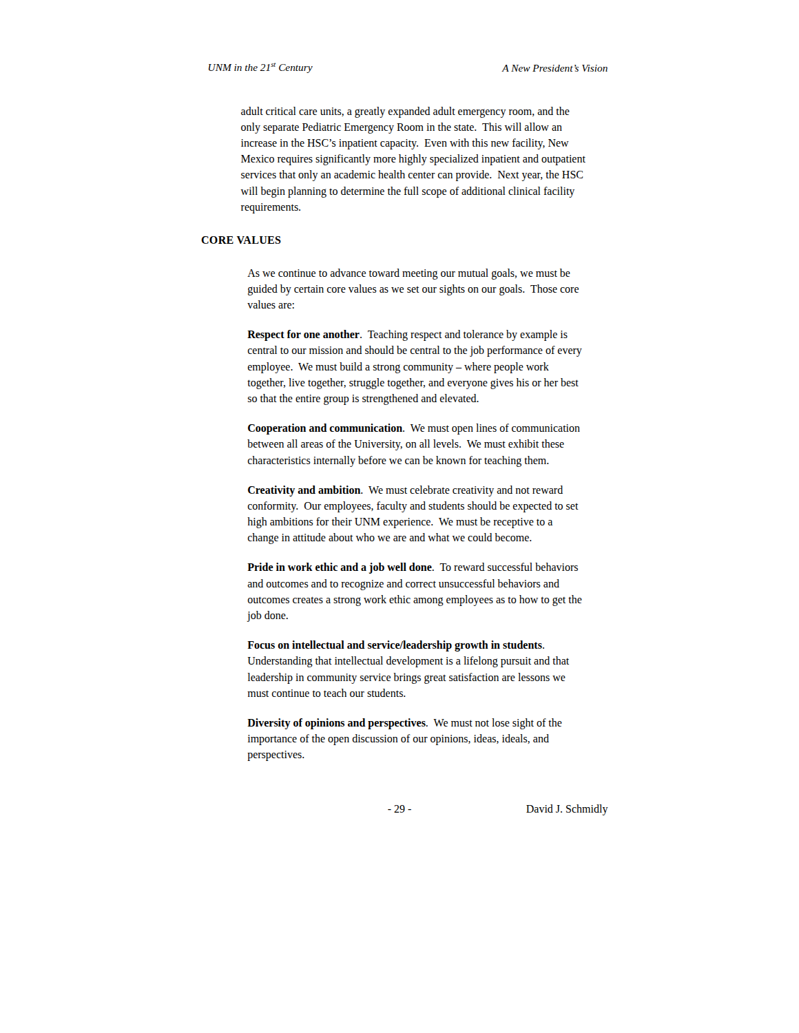UNM in the 21st Century A New President’s Vision
adult critical care units, a greatly expanded adult emergency room, and the only separate Pediatric Emergency Room in the state. This will allow an increase in the HSC’s inpatient capacity. Even with this new facility, New Mexico requires significantly more highly specialized inpatient and outpatient services that only an academic health center can provide. Next year, the HSC will begin planning to determine the full scope of additional clinical facility requirements.
CORE VALUES
As we continue to advance toward meeting our mutual goals, we must be guided by certain core values as we set our sights on our goals. Those core values are:
Respect for one another. Teaching respect and tolerance by example is central to our mission and should be central to the job performance of every employee. We must build a strong community – where people work together, live together, struggle together, and everyone gives his or her best so that the entire group is strengthened and elevated.
Cooperation and communication. We must open lines of communication between all areas of the University, on all levels. We must exhibit these characteristics internally before we can be known for teaching them.
Creativity and ambition. We must celebrate creativity and not reward conformity. Our employees, faculty and students should be expected to set high ambitions for their UNM experience. We must be receptive to a change in attitude about who we are and what we could become.
Pride in work ethic and a job well done. To reward successful behaviors and outcomes and to recognize and correct unsuccessful behaviors and outcomes creates a strong work ethic among employees as to how to get the job done.
Focus on intellectual and service/leadership growth in students. Understanding that intellectual development is a lifelong pursuit and that leadership in community service brings great satisfaction are lessons we must continue to teach our students.
Diversity of opinions and perspectives. We must not lose sight of the importance of the open discussion of our opinions, ideas, ideals, and perspectives.
- 29 - David J. Schmidly